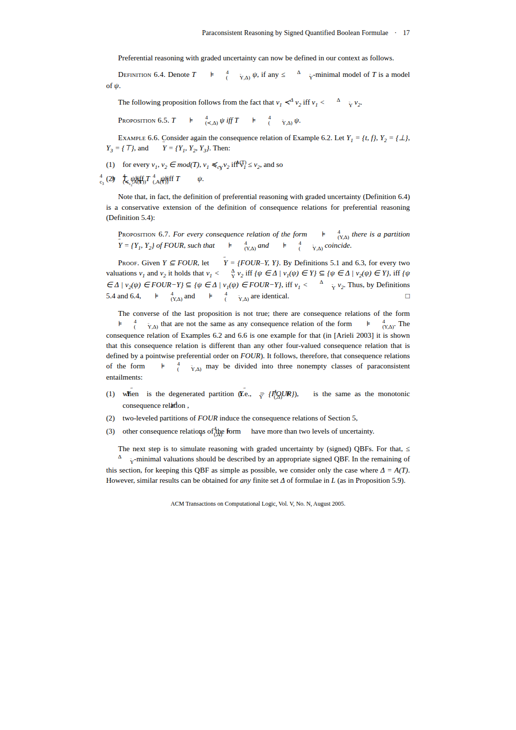Paraconsistent Reasoning by Signed Quantified Boolean Formulae·17
Preferential reasoning with graded uncertainty can now be defined in our context as follows.
Definition 6.4. Denote T ⊧4(Υ,Δ) ψ, if any ≤ΔΥ-minimal model of T is a model of ψ.
The following proposition follows from the fact that ν1 ≺Δ ν2 iff ν1 <ΔΥ ν2.
Proposition 6.5. T ⊧4(≺,Δ) ψ iff T ⊧4(Υ,Δ) ψ.
Example 6.6. Consider again the consequence relation of Example 6.2. Let Υ1 = {t, f}, Υ2 = {⊥}, Υ3 = {⊤}, and Υ = {Υ1, Υ2, Υ3}. Then:
(1) for every ν1, ν2 ∈ mod(T), ν1 ≼c3 ν2 iff ν1 ≤A(T) Υ ν2, and so
(2) T ⊧4 c3 ψ iff T ⊧4(≼c3,A(T)) ψ iff T ⊧4(Υ,A(T)) ψ.
Note that, in fact, the definition of preferential reasoning with graded uncertainty (Definition 6.4) is a conservative extension of the definition of consequence relations for preferential reasoning (Definition 5.4):
Proposition 6.7. For every consequence relation of the form ⊧4(Υ,Δ) there is a partition Υ = {Υ1, Υ2} of FOUR, such that ⊧4(Υ,Δ) and ⊧4(Υ,Δ) coincide.
Proof. Given Υ ⊆ FOUR, let Υ = {FOUR–Υ, Υ}. By Definitions 5.1 and 6.3, for every two valuations ν1 and ν2 it holds that ν1 <ΔΥ ν2 iff {ψ ∈ Δ | ν1(ψ) ∈ Υ} ⊆ {ψ ∈ Δ | ν2(ψ) ∈ Υ}, iff {ψ ∈ Δ | ν2(ψ) ∈ FOUR−Υ} ⊆ {ψ ∈ Δ | ν1(ψ) ∈ FOUR−Υ}, iff ν1 <ΔΥ ν2. Thus, by Definitions 5.4 and 6.4, ⊧4(Υ,Δ) and ⊧4(Υ,Δ) are identical. □
The converse of the last proposition is not true; there are consequence relations of the form ⊧4(Υ,Δ) that are not the same as any consequence relation of the form ⊧4(Υ,Δ). The consequence relation of Examples 6.2 and 6.6 is one example for that (in [Arieli 2003] it is shown that this consequence relation is different than any other four-valued consequence relation that is defined by a pointwise preferential order on FOUR). It follows, therefore, that consequence relations of the form ⊧4(Υ,Δ) may be divided into three nonempty classes of paraconsistent entailments:
(1) when Υ is the degenerated partition (i.e., Υ = {FOUR}), ⊧4(Υ,Δ) is the same as the monotonic consequence relation ⊧4,
(2) two-leveled partitions of FOUR induce the consequence relations of Section 5,
(3) other consequence relations of the form ⊧4(Υ,Δ) have more than two levels of uncertainty.
The next step is to simulate reasoning with graded uncertainty by (signed) QBFs. For that, ≤ΔΥ-minimal valuations should be described by an appropriate signed QBF. In the remaining of this section, for keeping this QBF as simple as possible, we consider only the case where Δ = A(T). However, similar results can be obtained for any finite set Δ of formulae in L (as in Proposition 5.9).
ACM Transactions on Computational Logic, Vol. V, No. N, August 2005.